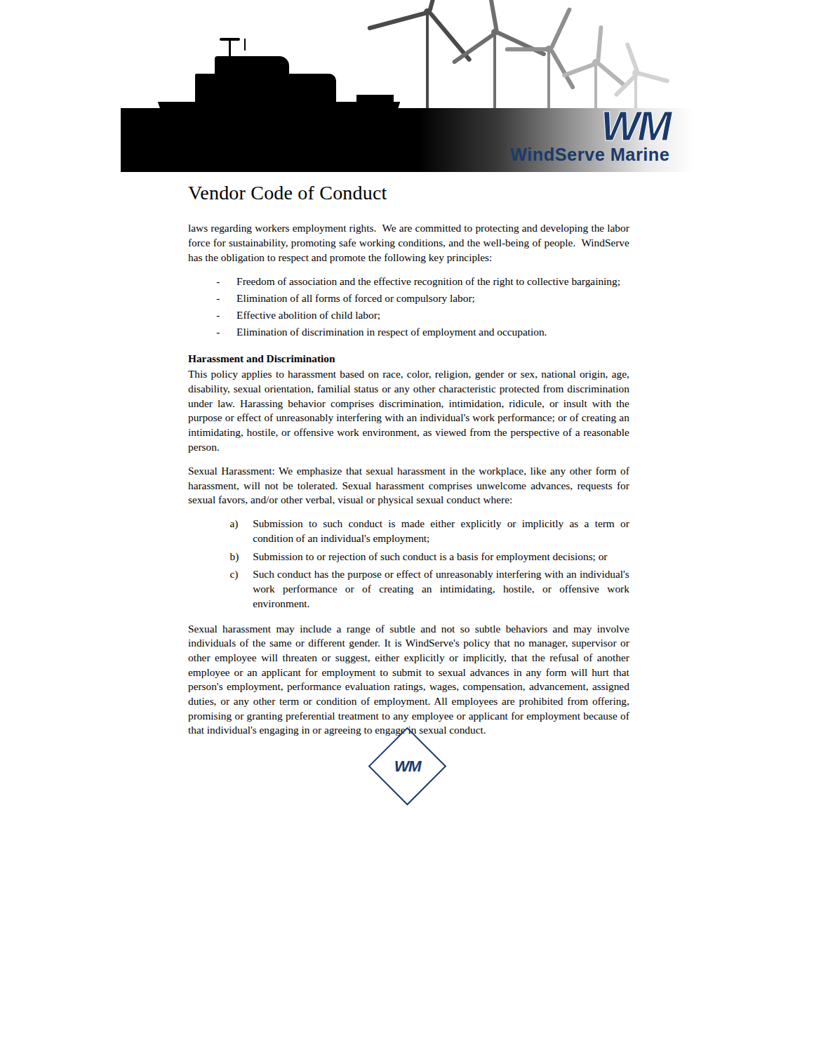WM
WindServe Marine
Vendor Code of Conduct
laws regarding workers employment rights. We are committed to protecting and developing the labor force for sustainability, promoting safe working conditions, and the well-being of people. WindServe has the obligation to respect and promote the following key principles:
Freedom of association and the effective recognition of the right to collective bargaining;
Elimination of all forms of forced or compulsory labor;
Effective abolition of child labor;
Elimination of discrimination in respect of employment and occupation.
Harassment and Discrimination
This policy applies to harassment based on race, color, religion, gender or sex, national origin, age, disability, sexual orientation, familial status or any other characteristic protected from discrimination under law. Harassing behavior comprises discrimination, intimidation, ridicule, or insult with the purpose or effect of unreasonably interfering with an individual's work performance; or of creating an intimidating, hostile, or offensive work environment, as viewed from the perspective of a reasonable person.
Sexual Harassment: We emphasize that sexual harassment in the workplace, like any other form of harassment, will not be tolerated. Sexual harassment comprises unwelcome advances, requests for sexual favors, and/or other verbal, visual or physical sexual conduct where:
Submission to such conduct is made either explicitly or implicitly as a term or condition of an individual's employment;
Submission to or rejection of such conduct is a basis for employment decisions; or
Such conduct has the purpose or effect of unreasonably interfering with an individual's work performance or of creating an intimidating, hostile, or offensive work environment.
Sexual harassment may include a range of subtle and not so subtle behaviors and may involve individuals of the same or different gender. It is WindServe's policy that no manager, supervisor or other employee will threaten or suggest, either explicitly or implicitly, that the refusal of another employee or an applicant for employment to submit to sexual advances in any form will hurt that person's employment, performance evaluation ratings, wages, compensation, advancement, assigned duties, or any other term or condition of employment. All employees are prohibited from offering, promising or granting preferential treatment to any employee or applicant for employment because of that individual's engaging in or agreeing to engage in sexual conduct.
WM